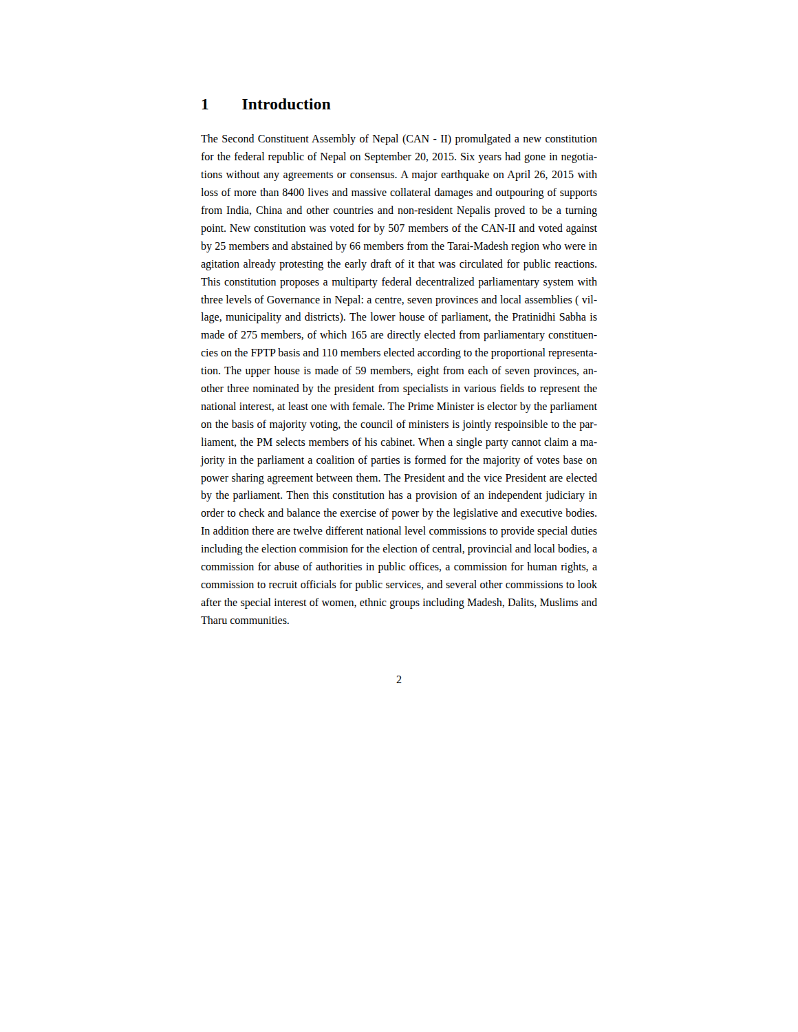1 Introduction
The Second Constituent Assembly of Nepal (CAN - II) promulgated a new constitution for the federal republic of Nepal on September 20, 2015. Six years had gone in negotiations without any agreements or consensus. A major earthquake on April 26, 2015 with loss of more than 8400 lives and massive collateral damages and outpouring of supports from India, China and other countries and non-resident Nepalis proved to be a turning point. New constitution was voted for by 507 members of the CAN-II and voted against by 25 members and abstained by 66 members from the Tarai-Madesh region who were in agitation already protesting the early draft of it that was circulated for public reactions. This constitution proposes a multiparty federal decentralized parliamentary system with three levels of Governance in Nepal: a centre, seven provinces and local assemblies ( village, municipality and districts). The lower house of parliament, the Pratinidhi Sabha is made of 275 members, of which 165 are directly elected from parliamentary constituencies on the FPTP basis and 110 members elected according to the proportional representation. The upper house is made of 59 members, eight from each of seven provinces, another three nominated by the president from specialists in various fields to represent the national interest, at least one with female. The Prime Minister is elector by the parliament on the basis of majority voting, the council of ministers is jointly respoinsible to the parliament, the PM selects members of his cabinet. When a single party cannot claim a majority in the parliament a coalition of parties is formed for the majority of votes base on power sharing agreement between them. The President and the vice President are elected by the parliament. Then this constitution has a provision of an independent judiciary in order to check and balance the exercise of power by the legislative and executive bodies. In addition there are twelve different national level commissions to provide special duties including the election commision for the election of central, provincial and local bodies, a commission for abuse of authorities in public offices, a commission for human rights, a commission to recruit officials for public services, and several other commissions to look after the special interest of women, ethnic groups including Madesh, Dalits, Muslims and Tharu communities.
2